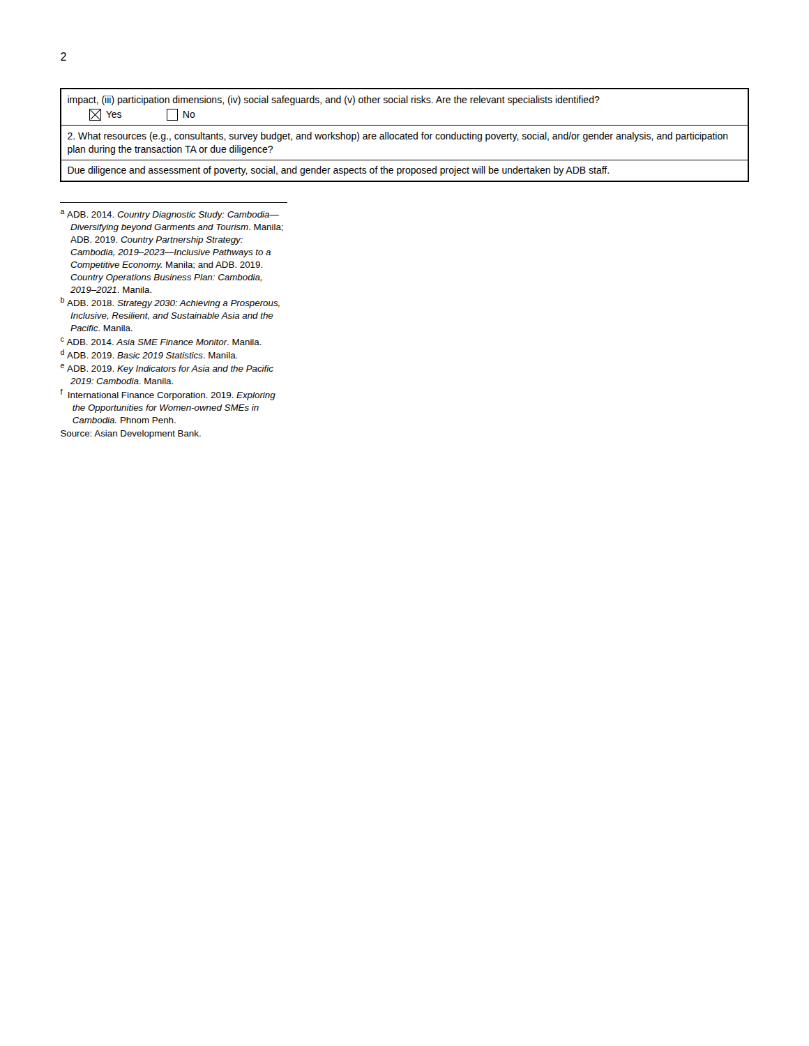2
| impact, (iii) participation dimensions, (iv) social safeguards, and (v) other social risks. Are the relevant specialists identified? Yes No |
| 2. What resources (e.g., consultants, survey budget, and workshop) are allocated for conducting poverty, social, and/or gender analysis, and participation plan during the transaction TA or due diligence? |
| Due diligence and assessment of poverty, social, and gender aspects of the proposed project will be undertaken by ADB staff. |
a ADB. 2014. Country Diagnostic Study: Cambodia—Diversifying beyond Garments and Tourism. Manila; ADB. 2019. Country Partnership Strategy: Cambodia, 2019–2023—Inclusive Pathways to a Competitive Economy. Manila; and ADB. 2019. Country Operations Business Plan: Cambodia, 2019–2021. Manila.
b ADB. 2018. Strategy 2030: Achieving a Prosperous, Inclusive, Resilient, and Sustainable Asia and the Pacific. Manila.
c ADB. 2014. Asia SME Finance Monitor. Manila.
d ADB. 2019. Basic 2019 Statistics. Manila.
e ADB. 2019. Key Indicators for Asia and the Pacific 2019: Cambodia. Manila.
f International Finance Corporation. 2019. Exploring the Opportunities for Women-owned SMEs in Cambodia. Phnom Penh.
Source: Asian Development Bank.